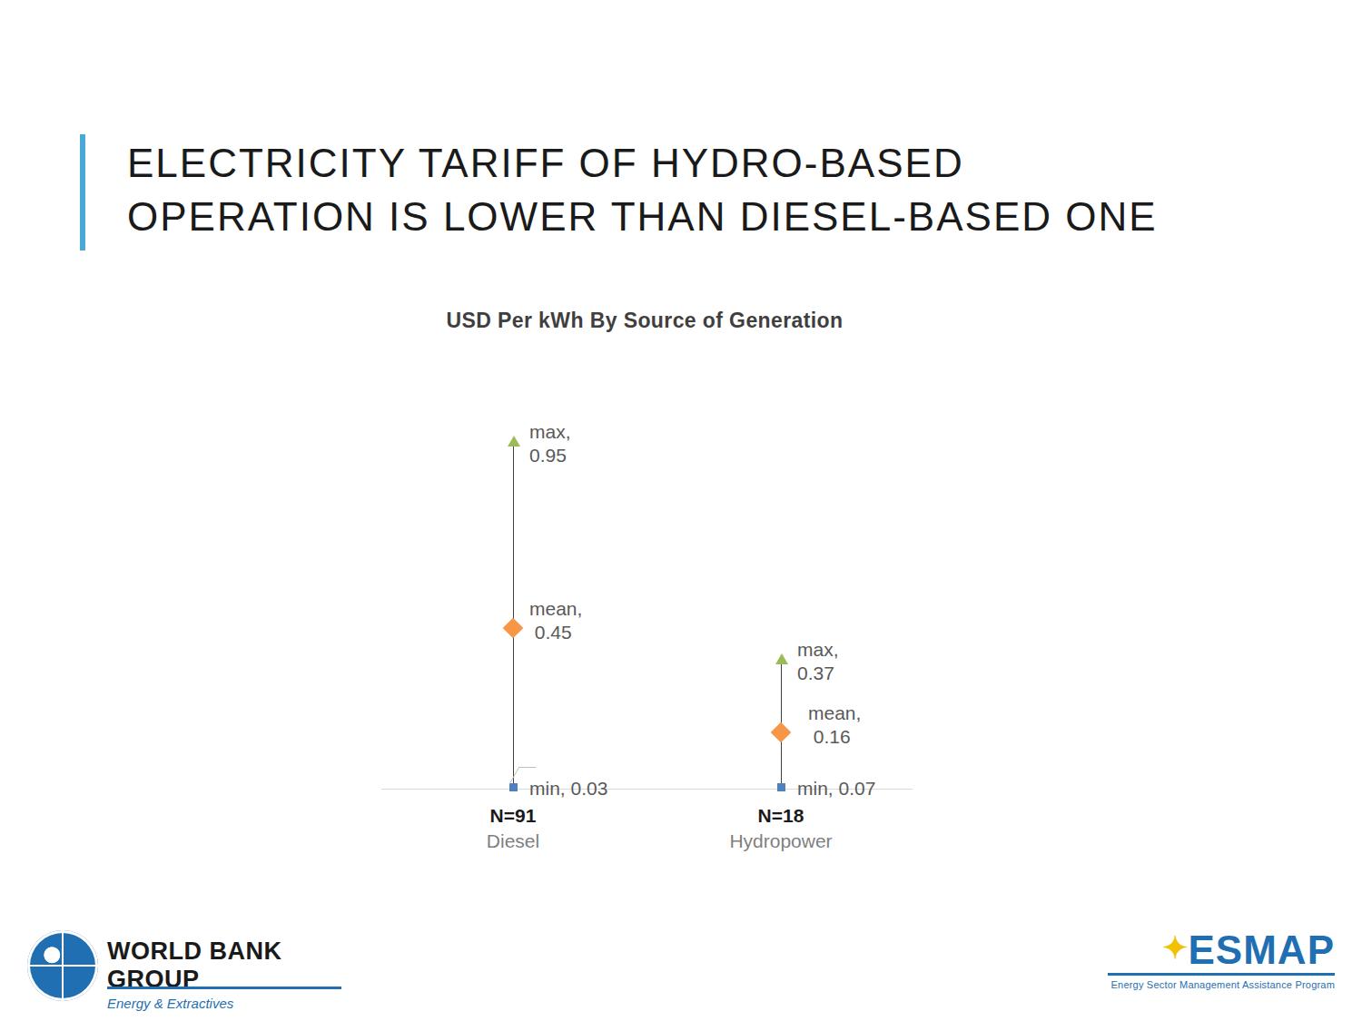Electricity Tariff of Hydro-Based Operation Is Lower Than Diesel-Based One
USD Per kWh By Source of Generation
max,
0.95
mean,
0.45
min, 0.03
max,
0.37
mean,
0.16
min, 0.07
N=91 Diesel
N=18 Hydropower
WORLD BANK GROUP
Energy & Extractives
✦ESMAP
Energy Sector Management Assistance Program